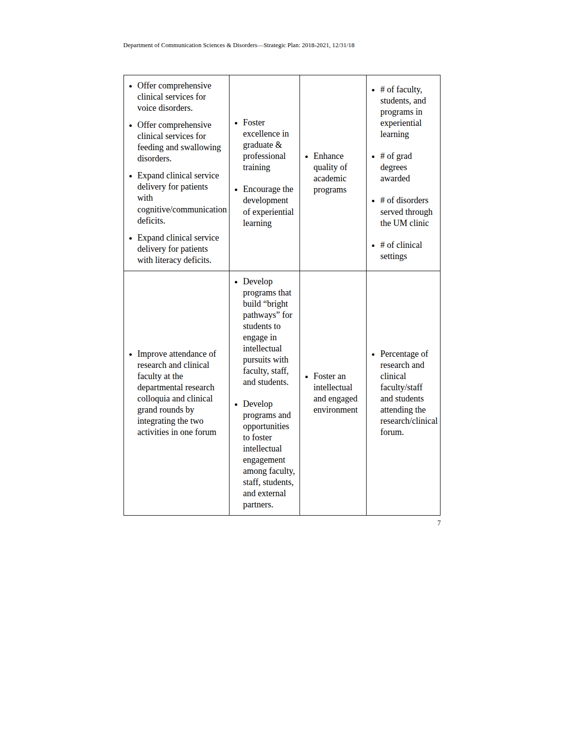Department of Communication Sciences & Disorders—Strategic Plan: 2018-2021, 12/31/18
| Offer comprehensive clinical services for voice disorders. Offer comprehensive clinical services for feeding and swallowing disorders. Expand clinical service delivery for patients with cognitive/communication deficits. Expand clinical service delivery for patients with literacy deficits. | Foster excellence in graduate & professional training Encourage the development of experiential learning | Enhance quality of academic programs | # of faculty, students, and programs in experiential learning # of grad degrees awarded # of disorders served through the UM clinic # of clinical settings |
| Improve attendance of research and clinical faculty at the departmental research colloquia and clinical grand rounds by integrating the two activities in one forum | Develop programs that build “bright pathways” for students to engage in intellectual pursuits with faculty, staff, and students. Develop programs and opportunities to foster intellectual engagement among faculty, staff, students, and external partners. | Foster an intellectual and engaged environment | Percentage of research and clinical faculty/staff and students attending the research/clinical forum. |
7